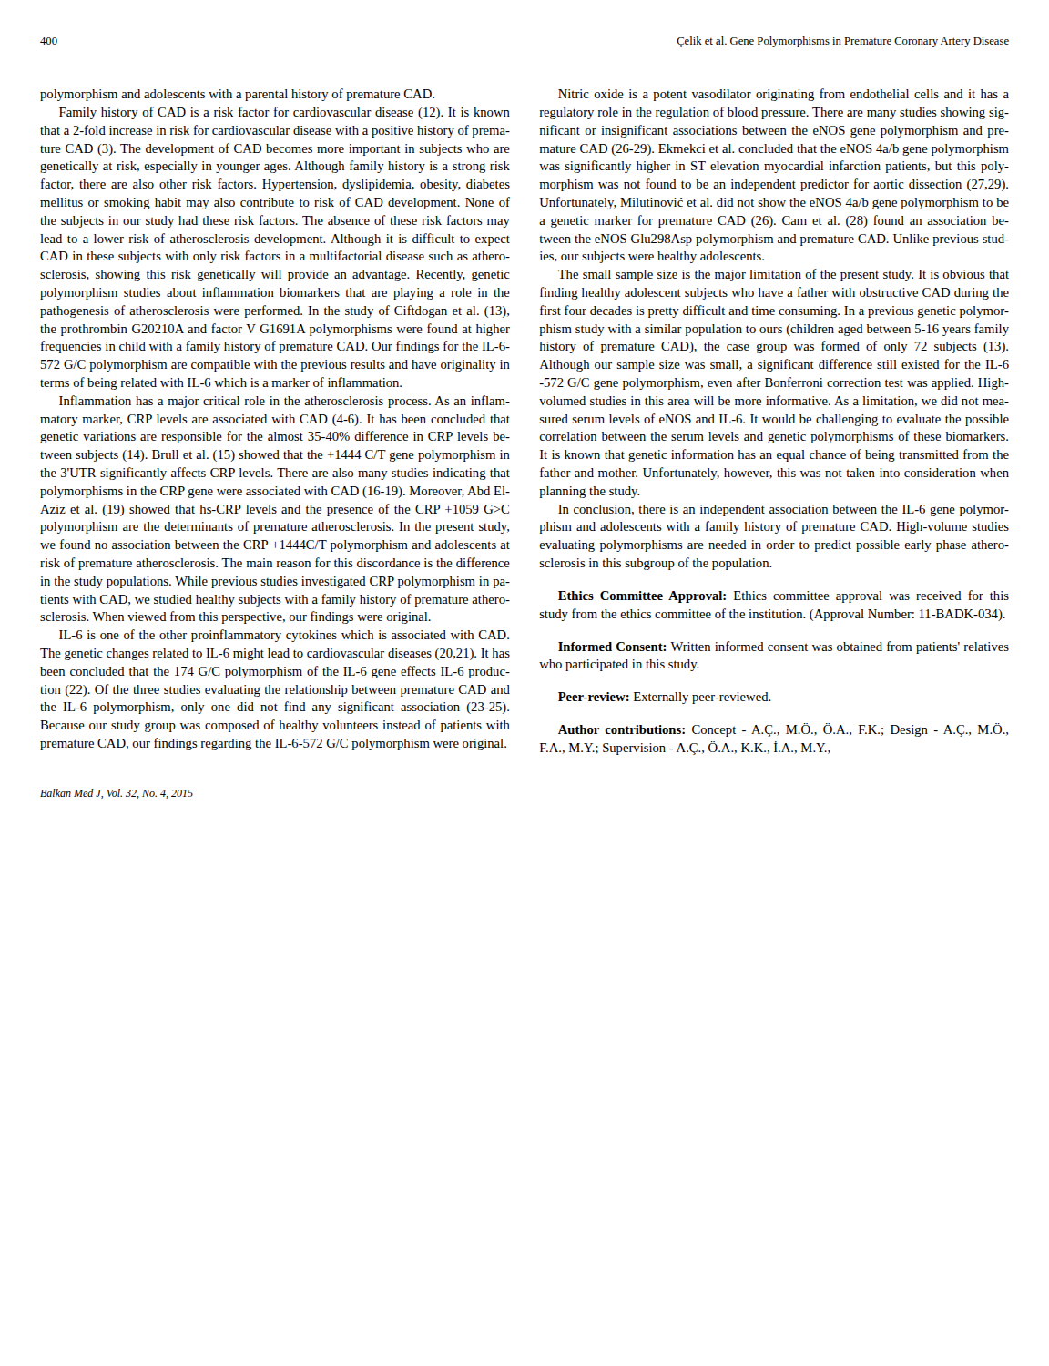400 Çelik et al. Gene Polymorphisms in Premature Coronary Artery Disease
polymorphism and adolescents with a parental history of premature CAD.
Family history of CAD is a risk factor for cardiovascular disease (12). It is known that a 2-fold increase in risk for cardiovascular disease with a positive history of premature CAD (3). The development of CAD becomes more important in subjects who are genetically at risk, especially in younger ages. Although family history is a strong risk factor, there are also other risk factors. Hypertension, dyslipidemia, obesity, diabetes mellitus or smoking habit may also contribute to risk of CAD development. None of the subjects in our study had these risk factors. The absence of these risk factors may lead to a lower risk of atherosclerosis development. Although it is difficult to expect CAD in these subjects with only risk factors in a multifactorial disease such as atherosclerosis, showing this risk genetically will provide an advantage. Recently, genetic polymorphism studies about inflammation biomarkers that are playing a role in the pathogenesis of atherosclerosis were performed. In the study of Ciftdogan et al. (13), the prothrombin G20210A and factor V G1691A polymorphisms were found at higher frequencies in child with a family history of premature CAD. Our findings for the IL-6-572 G/C polymorphism are compatible with the previous results and have originality in terms of being related with IL-6 which is a marker of inflammation.
Inflammation has a major critical role in the atherosclerosis process. As an inflammatory marker, CRP levels are associated with CAD (4-6). It has been concluded that genetic variations are responsible for the almost 35-40% difference in CRP levels between subjects (14). Brull et al. (15) showed that the +1444 C/T gene polymorphism in the 3'UTR significantly affects CRP levels. There are also many studies indicating that polymorphisms in the CRP gene were associated with CAD (16-19). Moreover, Abd El-Aziz et al. (19) showed that hs-CRP levels and the presence of the CRP +1059 G>C polymorphism are the determinants of premature atherosclerosis. In the present study, we found no association between the CRP +1444C/T polymorphism and adolescents at risk of premature atherosclerosis. The main reason for this discordance is the difference in the study populations. While previous studies investigated CRP polymorphism in patients with CAD, we studied healthy subjects with a family history of premature atherosclerosis. When viewed from this perspective, our findings were original.
IL-6 is one of the other proinflammatory cytokines which is associated with CAD. The genetic changes related to IL-6 might lead to cardiovascular diseases (20,21). It has been concluded that the 174 G/C polymorphism of the IL-6 gene effects IL-6 production (22). Of the three studies evaluating the relationship between premature CAD and the IL-6 polymorphism, only one did not find any significant association (23-25). Because our study group was composed of healthy volunteers instead of patients with premature CAD, our findings regarding the IL-6-572 G/C polymorphism were original.
Nitric oxide is a potent vasodilator originating from endothelial cells and it has a regulatory role in the regulation of blood pressure. There are many studies showing significant or insignificant associations between the eNOS gene polymorphism and premature CAD (26-29). Ekmekci et al. concluded that the eNOS 4a/b gene polymorphism was significantly higher in ST elevation myocardial infarction patients, but this polymorphism was not found to be an independent predictor for aortic dissection (27,29). Unfortunately, Milutinović et al. did not show the eNOS 4a/b gene polymorphism to be a genetic marker for premature CAD (26). Cam et al. (28) found an association between the eNOS Glu298Asp polymorphism and premature CAD. Unlike previous studies, our subjects were healthy adolescents.
The small sample size is the major limitation of the present study. It is obvious that finding healthy adolescent subjects who have a father with obstructive CAD during the first four decades is pretty difficult and time consuming. In a previous genetic polymorphism study with a similar population to ours (children aged between 5-16 years family history of premature CAD), the case group was formed of only 72 subjects (13). Although our sample size was small, a significant difference still existed for the IL-6 -572 G/C gene polymorphism, even after Bonferroni correction test was applied. High-volumed studies in this area will be more informative. As a limitation, we did not measured serum levels of eNOS and IL-6. It would be challenging to evaluate the possible correlation between the serum levels and genetic polymorphisms of these biomarkers. It is known that genetic information has an equal chance of being transmitted from the father and mother. Unfortunately, however, this was not taken into consideration when planning the study.
In conclusion, there is an independent association between the IL-6 gene polymorphism and adolescents with a family history of premature CAD. High-volume studies evaluating polymorphisms are needed in order to predict possible early phase atherosclerosis in this subgroup of the population.
Ethics Committee Approval: Ethics committee approval was received for this study from the ethics committee of the institution. (Approval Number: 11-BADK-034).
Informed Consent: Written informed consent was obtained from patients' relatives who participated in this study.
Peer-review: Externally peer-reviewed.
Author contributions: Concept - A.Ç., M.Ö., Ö.A., F.K.; Design - A.Ç., M.Ö., F.A., M.Y.; Supervision - A.Ç., Ö.A., K.K., İ.A., M.Y.,
Balkan Med J, Vol. 32, No. 4, 2015